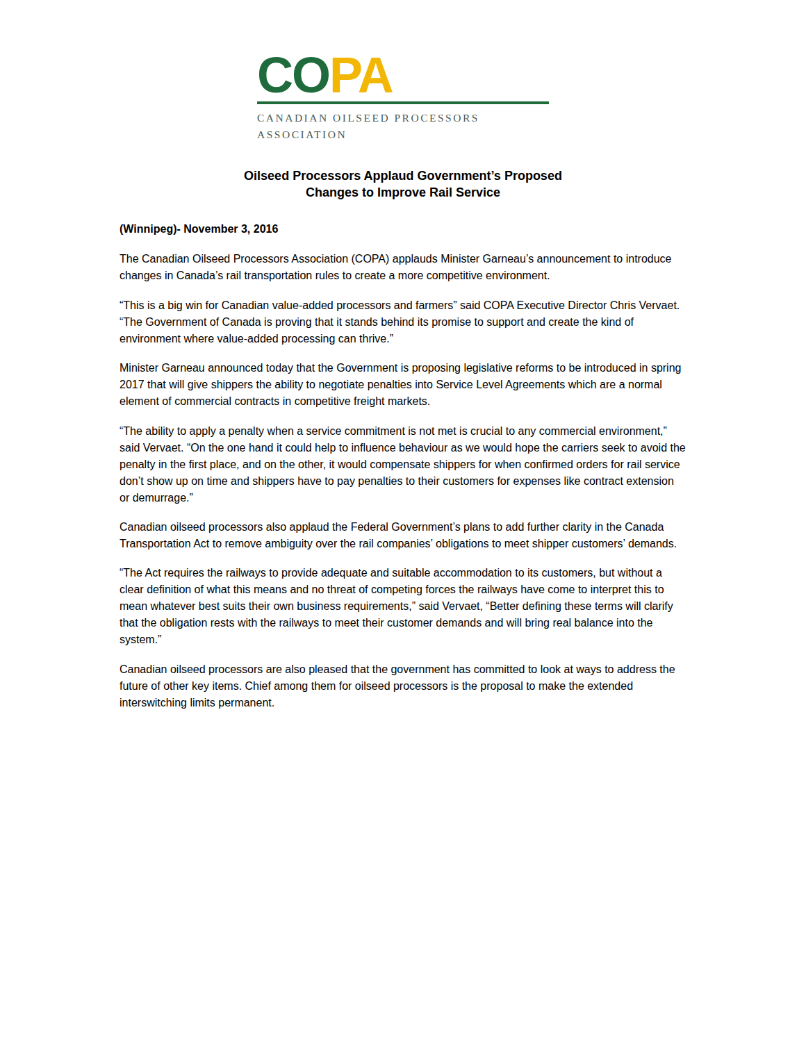COPA
Canadian Oilseed Processors Association
Oilseed Processors Applaud Government’s Proposed
Changes to Improve Rail Service
(Winnipeg)- November 3, 2016
The Canadian Oilseed Processors Association (COPA) applauds Minister Garneau’s announcement to introduce changes in Canada’s rail transportation rules to create a more competitive environment.
“This is a big win for Canadian value-added processors and farmers” said COPA Executive Director Chris Vervaet. “The Government of Canada is proving that it stands behind its promise to support and create the kind of environment where value-added processing can thrive.”
Minister Garneau announced today that the Government is proposing legislative reforms to be introduced in spring 2017 that will give shippers the ability to negotiate penalties into Service Level Agreements which are a normal element of commercial contracts in competitive freight markets.
“The ability to apply a penalty when a service commitment is not met is crucial to any commercial environment,” said Vervaet. “On the one hand it could help to influence behaviour as we would hope the carriers seek to avoid the penalty in the first place, and on the other, it would compensate shippers for when confirmed orders for rail service don’t show up on time and shippers have to pay penalties to their customers for expenses like contract extension or demurrage.”
Canadian oilseed processors also applaud the Federal Government’s plans to add further clarity in the Canada Transportation Act to remove ambiguity over the rail companies’ obligations to meet shipper customers’ demands.
“The Act requires the railways to provide adequate and suitable accommodation to its customers, but without a clear definition of what this means and no threat of competing forces the railways have come to interpret this to mean whatever best suits their own business requirements,” said Vervaet, “Better defining these terms will clarify that the obligation rests with the railways to meet their customer demands and will bring real balance into the system.”
Canadian oilseed processors are also pleased that the government has committed to look at ways to address the future of other key items. Chief among them for oilseed processors is the proposal to make the extended interswitching limits permanent.